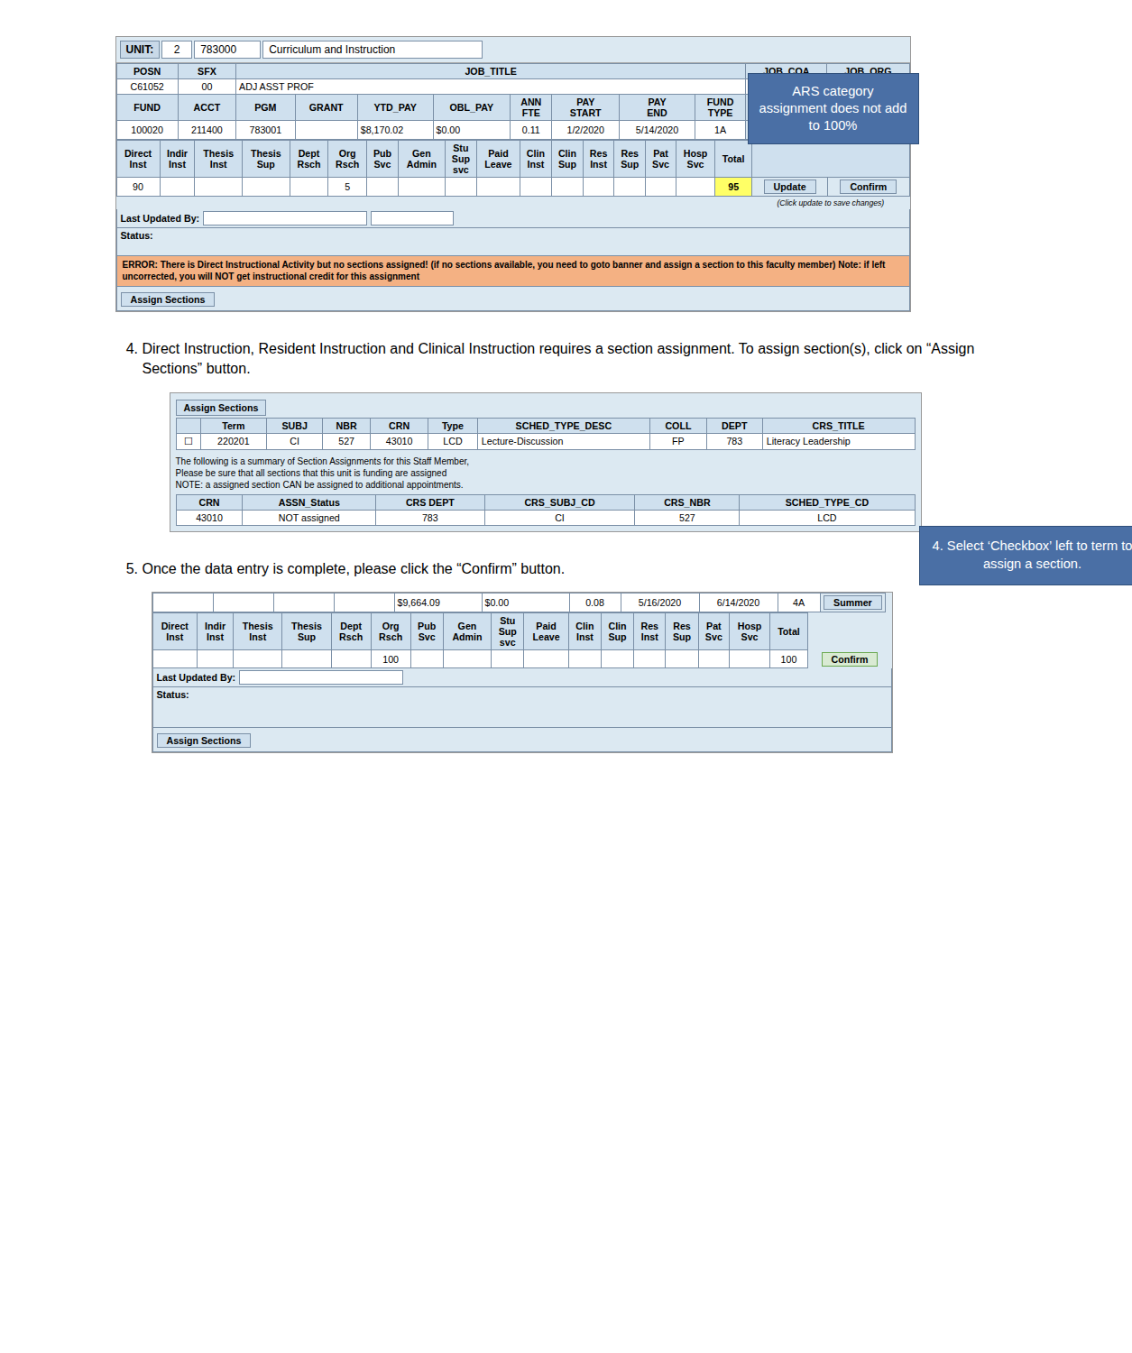UNIT: 2 783000 Curriculum and Instruction
| POSN | SFX | JOB_TITLE | JOB_COA | JOB_ORG |
| --- | --- | --- | --- | --- |
| C61052 | 00 | ADJ ASST PROF | 2 | 783000 |
| FUND | ACCT | PGM | GRANT | YTD_PAY | OBL_PAY | ANN FTE | PAY START | PAY END | FUND TYPE | Terms |
| 100020 | 211400 | 783001 | | $8,170.02 | $0.00 | 0.11 | 1/2/2020 | 5/14/2020 | 1A | Spring |
| Direct Inst | Indir Inst | Thesis Inst | Thesis Sup | Dept Rsch | Org Rsch | Pub Svc | Gen Admin | Stu Sup svc | Paid Leave | Clin Inst | Clin Sup | Res Inst | Res Sup | Pat Svc | Hosp Svc | Total | |
| --- | --- | --- | --- | --- | --- | --- | --- | --- | --- | --- | --- | --- | --- | --- | --- | --- | --- |
| 90 | | | | | 5 | | | | | | | | | | | 95 | Update | Confirm |
| | (Click update to save changes) |
Last Updated By:
Status:
ERROR: There is Direct Instructional Activity but no sections assigned! (if no sections available, you need to goto banner and assign a section to this faculty member) Note: if left uncorrected, you will NOT get instructional credit for this assignment
Assign Sections
ARS category assignment does not add to 100%
Direct Instruction, Resident Instruction and Clinical Instruction requires a section assignment. To assign section(s), click on “Assign Sections” button.
Assign Sections
| | Term | SUBJ | NBR | CRN | Type | SCHED_TYPE_DESC | COLL | DEPT | CRS_TITLE |
| --- | --- | --- | --- | --- | --- | --- | --- | --- | --- |
| ☐ | 220201 | CI | 527 | 43010 | LCD | Lecture-Discussion | FP | 783 | Literacy Leadership |
The following is a summary of Section Assignments for this Staff Member,
Please be sure that all sections that this unit is funding are assigned
NOTE: a assigned section CAN be assigned to additional appointments.
| CRN | ASSN_Status | CRS DEPT | CRS_SUBJ_CD | CRS_NBR | SCHED_TYPE_CD |
| --- | --- | --- | --- | --- | --- |
| 43010 | NOT assigned | 783 | CI | 527 | LCD |
4. Select ‘Checkbox’ left to term to assign a section.
Once the data entry is complete, please click the “Confirm” button.
| | | | | $9,664.09 | $0.00 | 0.08 | 5/16/2020 | 6/14/2020 | 4A | Summer | |
| Direct Inst | Indir Inst | Thesis Inst | Thesis Sup | Dept Rsch | Org Rsch | Pub Svc | Gen Admin | Stu Sup svc | Paid Leave | Clin Inst | Clin Sup | Res Inst | Res Sup | Pat Svc | Hosp Svc | Total | |
| --- | --- | --- | --- | --- | --- | --- | --- | --- | --- | --- | --- | --- | --- | --- | --- | --- | --- |
| | | | | | 100 | | | | | | | | | | | 100 | Confirm |
Last Updated By:
Status:
Assign Sections